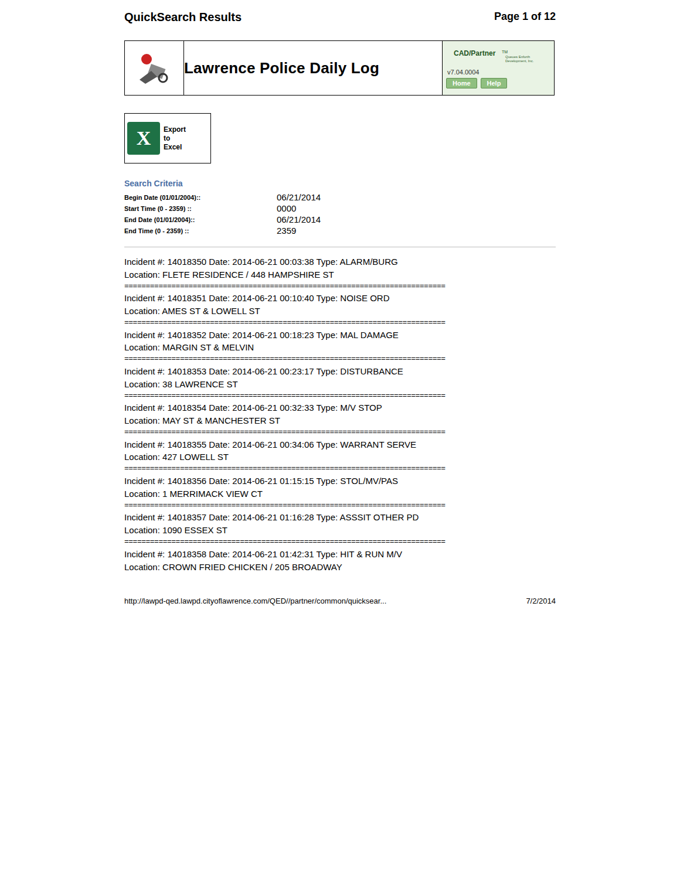QuickSearch Results
Page 1 of 12
| | Lawrence Police Daily Log | v7.04.0004 Home Help |
X
Export
to
Excel
Search Criteria
| Begin Date (01/01/2004):: | 06/21/2014 |
| Start Time (0 - 2359) :: | 0000 |
| End Date (01/01/2004):: | 06/21/2014 |
| End Time (0 - 2359) :: | 2359 |
Incident #: 14018350 Date: 2014-06-21 00:03:38 Type: ALARM/BURG
Location: FLETE RESIDENCE / 448 HAMPSHIRE ST
===========================================================================
Incident #: 14018351 Date: 2014-06-21 00:10:40 Type: NOISE ORD
Location: AMES ST & LOWELL ST
===========================================================================
Incident #: 14018352 Date: 2014-06-21 00:18:23 Type: MAL DAMAGE
Location: MARGIN ST & MELVIN
===========================================================================
Incident #: 14018353 Date: 2014-06-21 00:23:17 Type: DISTURBANCE
Location: 38 LAWRENCE ST
===========================================================================
Incident #: 14018354 Date: 2014-06-21 00:32:33 Type: M/V STOP
Location: MAY ST & MANCHESTER ST
===========================================================================
Incident #: 14018355 Date: 2014-06-21 00:34:06 Type: WARRANT SERVE
Location: 427 LOWELL ST
===========================================================================
Incident #: 14018356 Date: 2014-06-21 01:15:15 Type: STOL/MV/PAS
Location: 1 MERRIMACK VIEW CT
===========================================================================
Incident #: 14018357 Date: 2014-06-21 01:16:28 Type: ASSSIT OTHER PD
Location: 1090 ESSEX ST
===========================================================================
Incident #: 14018358 Date: 2014-06-21 01:42:31 Type: HIT & RUN M/V
Location: CROWN FRIED CHICKEN / 205 BROADWAY
http://lawpd-qed.lawpd.cityoflawrence.com/QED//partner/common/quicksear... 7/2/2014